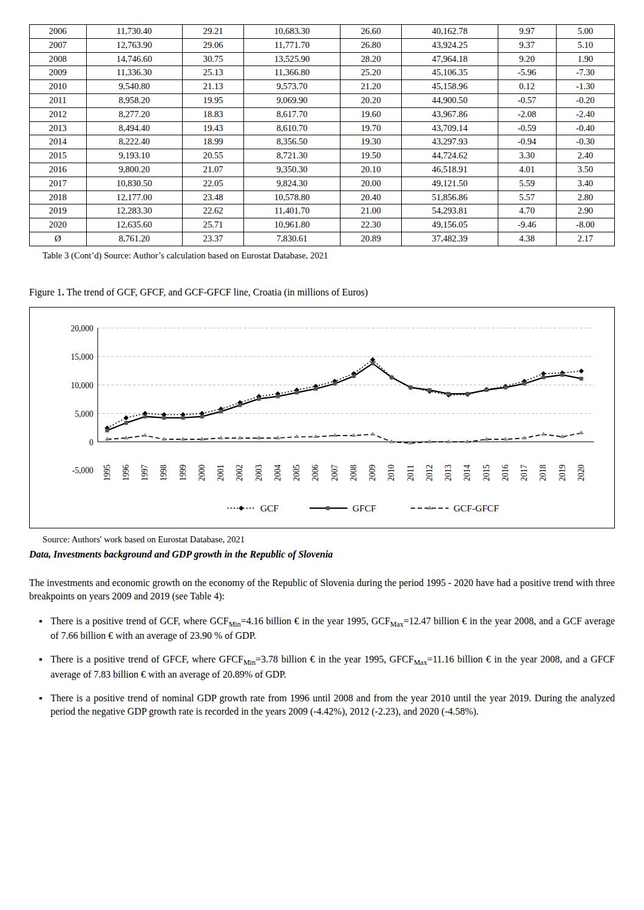| 2006 | 11,730.40 | 29.21 | 10,683.30 | 26.60 | 40,162.78 | 9.97 | 5.00 |
| 2007 | 12,763.90 | 29.06 | 11,771.70 | 26.80 | 43,924.25 | 9.37 | 5.10 |
| 2008 | 14,746.60 | 30.75 | 13,525.90 | 28.20 | 47,964.18 | 9.20 | 1.90 |
| 2009 | 11,336.30 | 25.13 | 11,366.80 | 25.20 | 45,106.35 | -5.96 | -7.30 |
| 2010 | 9,540.80 | 21.13 | 9,573.70 | 21.20 | 45,158.96 | 0.12 | -1.30 |
| 2011 | 8,958.20 | 19.95 | 9,069.90 | 20.20 | 44,900.50 | -0.57 | -0.20 |
| 2012 | 8,277.20 | 18.83 | 8,617.70 | 19.60 | 43,967.86 | -2.08 | -2.40 |
| 2013 | 8,494.40 | 19.43 | 8,610.70 | 19.70 | 43,709.14 | -0.59 | -0.40 |
| 2014 | 8,222.40 | 18.99 | 8,356.50 | 19.30 | 43,297.93 | -0.94 | -0.30 |
| 2015 | 9,193.10 | 20.55 | 8,721.30 | 19.50 | 44,724.62 | 3.30 | 2.40 |
| 2016 | 9,800.20 | 21.07 | 9,350.30 | 20.10 | 46,518.91 | 4.01 | 3.50 |
| 2017 | 10,830.50 | 22.05 | 9,824.30 | 20.00 | 49,121.50 | 5.59 | 3.40 |
| 2018 | 12,177.00 | 23.48 | 10,578.80 | 20.40 | 51,856.86 | 5.57 | 2.80 |
| 2019 | 12,283.30 | 22.62 | 11,401.70 | 21.00 | 54,293.81 | 4.70 | 2.90 |
| 2020 | 12,635.60 | 25.71 | 10,961.80 | 22.30 | 49,156.05 | -9.46 | -8.00 |
| Ø | 8,761.20 | 23.37 | 7,830.61 | 20.89 | 37,482.39 | 4.38 | 2.17 |
Table 3 (Cont’d) Source: Author’s calculation based on Eurostat Database, 2021
Figure 1. The trend of GCF, GFCF, and GCF-GFCF line, Croatia (in millions of Euros)
20,000 15,000 10,000 5,000 0 -5,000 1995 1996 1997 1998 1999 2000 2001 2002 2003 2004 2005 2006 2007 2008 2009 2010 2011 2012 2013 2014 2015 2016 2017 2018 2019 2020 GCF GFCF GCF-GFCF
Source: Authors' work based on Eurostat Database, 2021
Data, Investments background and GDP growth in the Republic of Slovenia
The investments and economic growth on the economy of the Republic of Slovenia during the period 1995 - 2020 have had a positive trend with three breakpoints on years 2009 and 2019 (see Table 4):
There is a positive trend of GCF, where GCFMin=4.16 billion € in the year 1995, GCFMax=12.47 billion € in the year 2008, and a GCF average of 7.66 billion € with an average of 23.90 % of GDP.
There is a positive trend of GFCF, where GFCFMin=3.78 billion € in the year 1995, GFCFMax=11.16 billion € in the year 2008, and a GFCF average of 7.83 billion € with an average of 20.89% of GDP.
There is a positive trend of nominal GDP growth rate from 1996 until 2008 and from the year 2010 until the year 2019. During the analyzed period the negative GDP growth rate is recorded in the years 2009 (-4.42%), 2012 (-2.23), and 2020 (-4.58%).